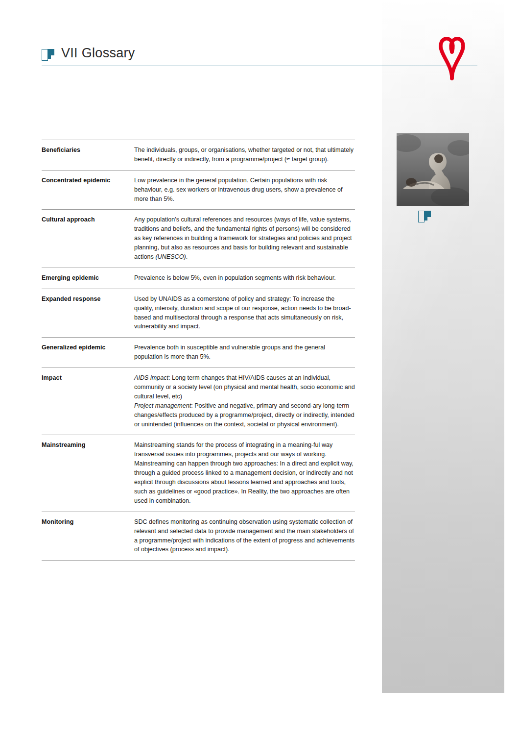VII Glossary
| Beneficiaries | The individuals, groups, or organisations, whether targeted or not, that ultimately benefit, directly or indirectly, from a programme/project (≈ target group). |
| Concentrated epidemic | Low prevalence in the general population. Certain populations with risk behaviour, e.g. sex workers or intravenous drug users, show a prevalence of more than 5%. |
| Cultural approach | Any population's cultural references and resources (ways of life, value systems, traditions and beliefs, and the fundamental rights of persons) will be considered as key references in building a framework for strategies and policies and project planning, but also as resources and basis for building relevant and sustainable actions (UNESCO) . |
| Emerging epidemic | Prevalence is below 5%, even in population segments with risk behaviour. |
| Expanded response | Used by UNAIDS as a cornerstone of policy and strategy: To increase the quality, intensity, duration and scope of our response, action needs to be broad-based and multisectoral through a response that acts simultaneously on risk, vulnerability and impact. |
| Generalized epidemic | Prevalence both in susceptible and vulnerable groups and the general population is more than 5%. |
| Impact | AIDS impact : Long term changes that HIV/AIDS causes at an individual, community or a society level (on physical and mental health, socio economic and cultural level, etc) Project management : Positive and negative, primary and second-ary long-term changes/effects produced by a programme/project, directly or indirectly, intended or unintended (influences on the context, societal or physical environment). |
| Mainstreaming | Mainstreaming stands for the process of integrating in a meaning-ful way transversal issues into programmes, projects and our ways of working. Mainstreaming can happen through two approaches: In a direct and explicit way, through a guided process linked to a management decision, or indirectly and not explicit through discussions about lessons learned and approaches and tools, such as guidelines or «good practice». In Reality, the two approaches are often used in combination. |
| Monitoring | SDC defines monitoring as continuing observation using systematic collection of relevant and selected data to provide management and the main stakeholders of a programme/project with indications of the extent of progress and achievements of objectives (process and impact). |